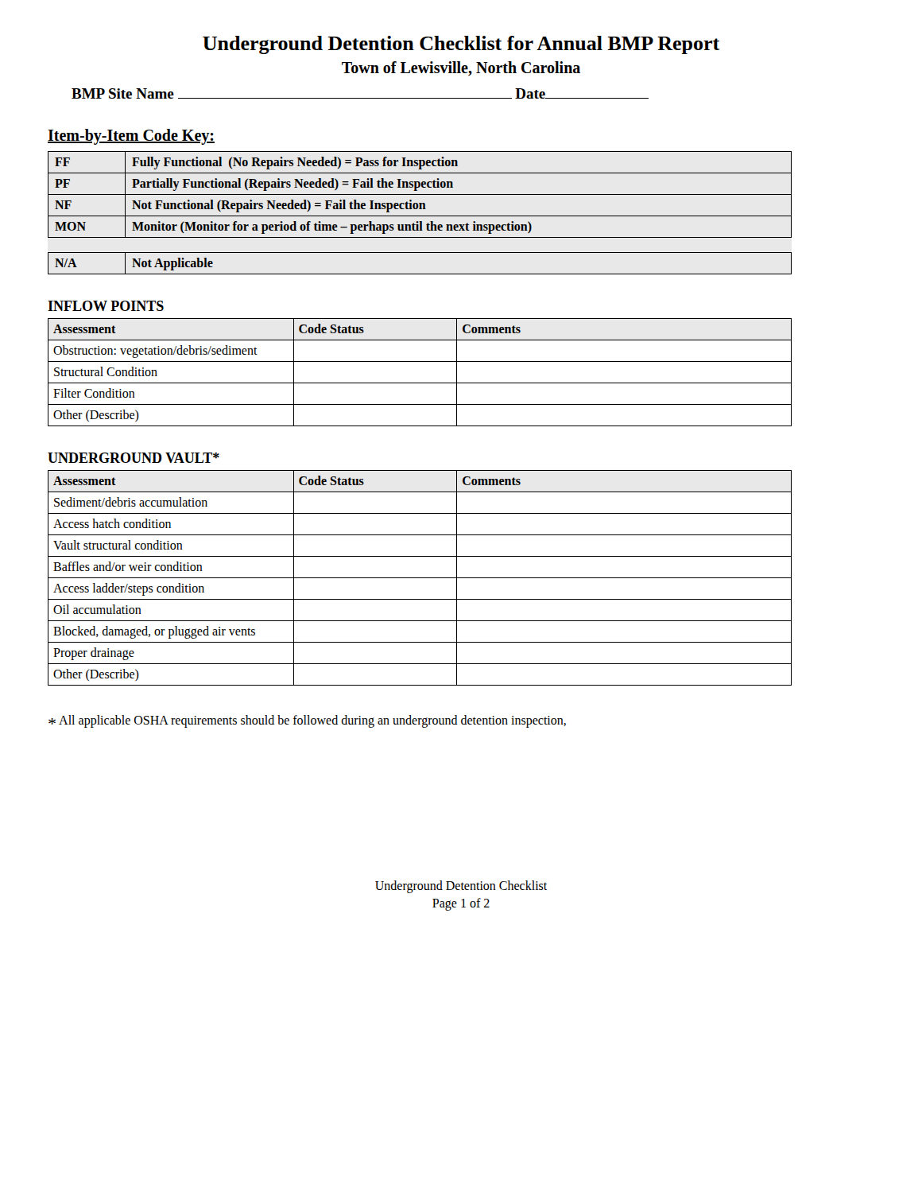Underground Detention Checklist for Annual BMP Report
Town of Lewisville, North Carolina
BMP Site Name Date
Item-by-Item Code Key:
| FF | Fully Functional (No Repairs Needed) = Pass for Inspection |
| PF | Partially Functional (Repairs Needed) = Fail the Inspection |
| NF | Not Functional (Repairs Needed) = Fail the Inspection |
| MON | Monitor (Monitor for a period of time – perhaps until the next inspection) |
| N/A | Not Applicable |
INFLOW POINTS
| Assessment | Code Status | Comments |
| --- | --- | --- |
| Obstruction: vegetation/debris/sediment | | |
| Structural Condition | | |
| Filter Condition | | |
| Other (Describe) | | |
UNDERGROUND VAULT*
| Assessment | Code Status | Comments |
| --- | --- | --- |
| Sediment/debris accumulation | | |
| Access hatch condition | | |
| Vault structural condition | | |
| Baffles and/or weir condition | | |
| Access ladder/steps condition | | |
| Oil accumulation | | |
| Blocked, damaged, or plugged air vents | | |
| Proper drainage | | |
| Other (Describe) | | |
* All applicable OSHA requirements should be followed during an underground detention inspection,
Underground Detention Checklist
Page 1 of 2